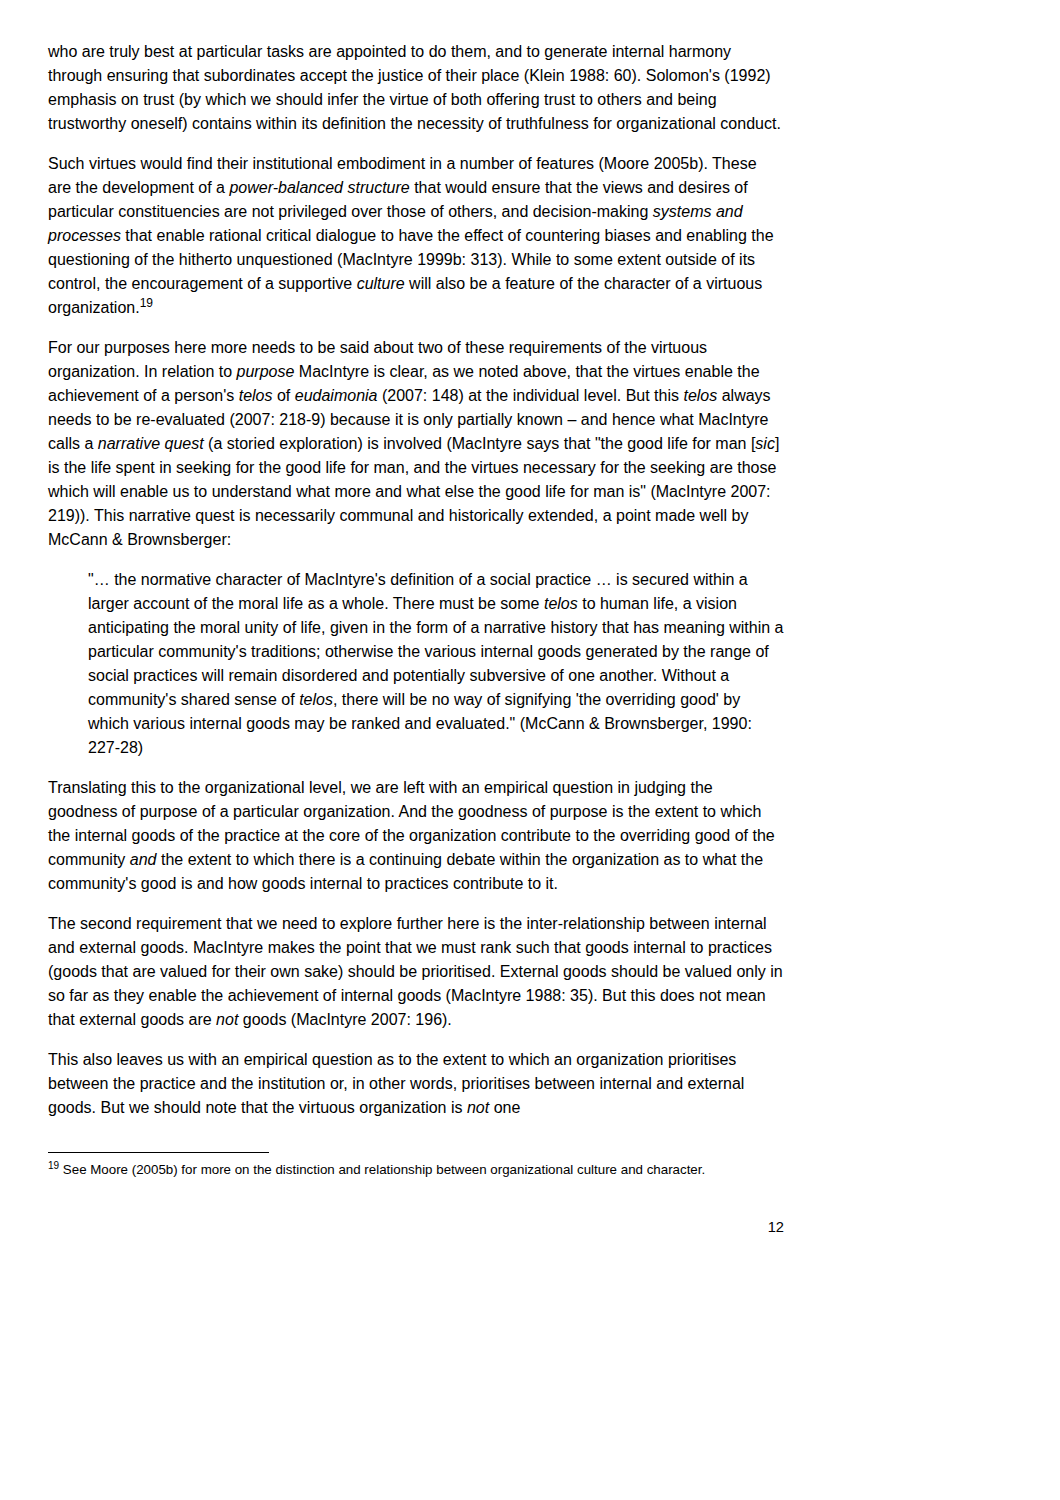who are truly best at particular tasks are appointed to do them, and to generate internal harmony through ensuring that subordinates accept the justice of their place (Klein 1988: 60). Solomon's (1992) emphasis on trust (by which we should infer the virtue of both offering trust to others and being trustworthy oneself) contains within its definition the necessity of truthfulness for organizational conduct.
Such virtues would find their institutional embodiment in a number of features (Moore 2005b). These are the development of a power-balanced structure that would ensure that the views and desires of particular constituencies are not privileged over those of others, and decision-making systems and processes that enable rational critical dialogue to have the effect of countering biases and enabling the questioning of the hitherto unquestioned (MacIntyre 1999b: 313). While to some extent outside of its control, the encouragement of a supportive culture will also be a feature of the character of a virtuous organization.19
For our purposes here more needs to be said about two of these requirements of the virtuous organization. In relation to purpose MacIntyre is clear, as we noted above, that the virtues enable the achievement of a person's telos of eudaimonia (2007: 148) at the individual level. But this telos always needs to be re-evaluated (2007: 218-9) because it is only partially known – and hence what MacIntyre calls a narrative quest (a storied exploration) is involved (MacIntyre says that "the good life for man [sic] is the life spent in seeking for the good life for man, and the virtues necessary for the seeking are those which will enable us to understand what more and what else the good life for man is" (MacIntyre 2007: 219)). This narrative quest is necessarily communal and historically extended, a point made well by McCann & Brownsberger:
"… the normative character of MacIntyre's definition of a social practice … is secured within a larger account of the moral life as a whole. There must be some telos to human life, a vision anticipating the moral unity of life, given in the form of a narrative history that has meaning within a particular community's traditions; otherwise the various internal goods generated by the range of social practices will remain disordered and potentially subversive of one another. Without a community's shared sense of telos, there will be no way of signifying 'the overriding good' by which various internal goods may be ranked and evaluated." (McCann & Brownsberger, 1990: 227-28)
Translating this to the organizational level, we are left with an empirical question in judging the goodness of purpose of a particular organization. And the goodness of purpose is the extent to which the internal goods of the practice at the core of the organization contribute to the overriding good of the community and the extent to which there is a continuing debate within the organization as to what the community's good is and how goods internal to practices contribute to it.
The second requirement that we need to explore further here is the inter-relationship between internal and external goods. MacIntyre makes the point that we must rank such that goods internal to practices (goods that are valued for their own sake) should be prioritised. External goods should be valued only in so far as they enable the achievement of internal goods (MacIntyre 1988: 35). But this does not mean that external goods are not goods (MacIntyre 2007: 196).
This also leaves us with an empirical question as to the extent to which an organization prioritises between the practice and the institution or, in other words, prioritises between internal and external goods. But we should note that the virtuous organization is not one
19 See Moore (2005b) for more on the distinction and relationship between organizational culture and character.
12